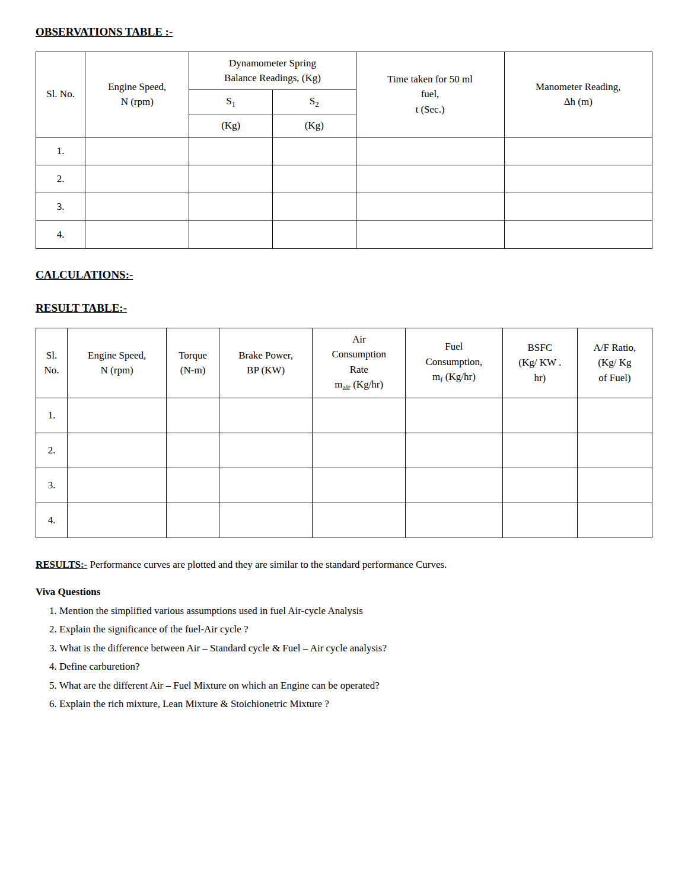OBSERVATIONS TABLE :-
| Sl. No. | Engine Speed, N (rpm) | Dynamometer Spring Balance Readings, (Kg) | Time taken for 50 ml fuel, t (Sec.) | Manometer Reading, Δh (m) |
| --- | --- | --- | --- | --- |
| S 1 | S 2 |
| (Kg) | (Kg) |
| 1. | | | | | |
| 2. | | | | | |
| 3. | | | | | |
| 4. | | | | | |
CALCULATIONS:-
RESULT TABLE:-
| Sl. No. | Engine Speed, N (rpm) | Torque (N-m) | Brake Power, BP (KW) | Air Consumption Rate m air (Kg/hr) | Fuel Consumption, m f (Kg/hr) | BSFC (Kg/ KW . hr) | A/F Ratio, (Kg/ Kg of Fuel) |
| --- | --- | --- | --- | --- | --- | --- | --- |
| 1. | | | | | | | |
| 2. | | | | | | | |
| 3. | | | | | | | |
| 4. | | | | | | | |
RESULTS:- Performance curves are plotted and they are similar to the standard performance Curves.
Viva Questions
Mention the simplified various assumptions used in fuel Air-cycle Analysis
Explain the significance of the fuel-Air cycle ?
What is the difference between Air – Standard cycle & Fuel – Air cycle analysis?
Define carburetion?
What are the different Air – Fuel Mixture on which an Engine can be operated?
Explain the rich mixture, Lean Mixture & Stoichionetric Mixture ?